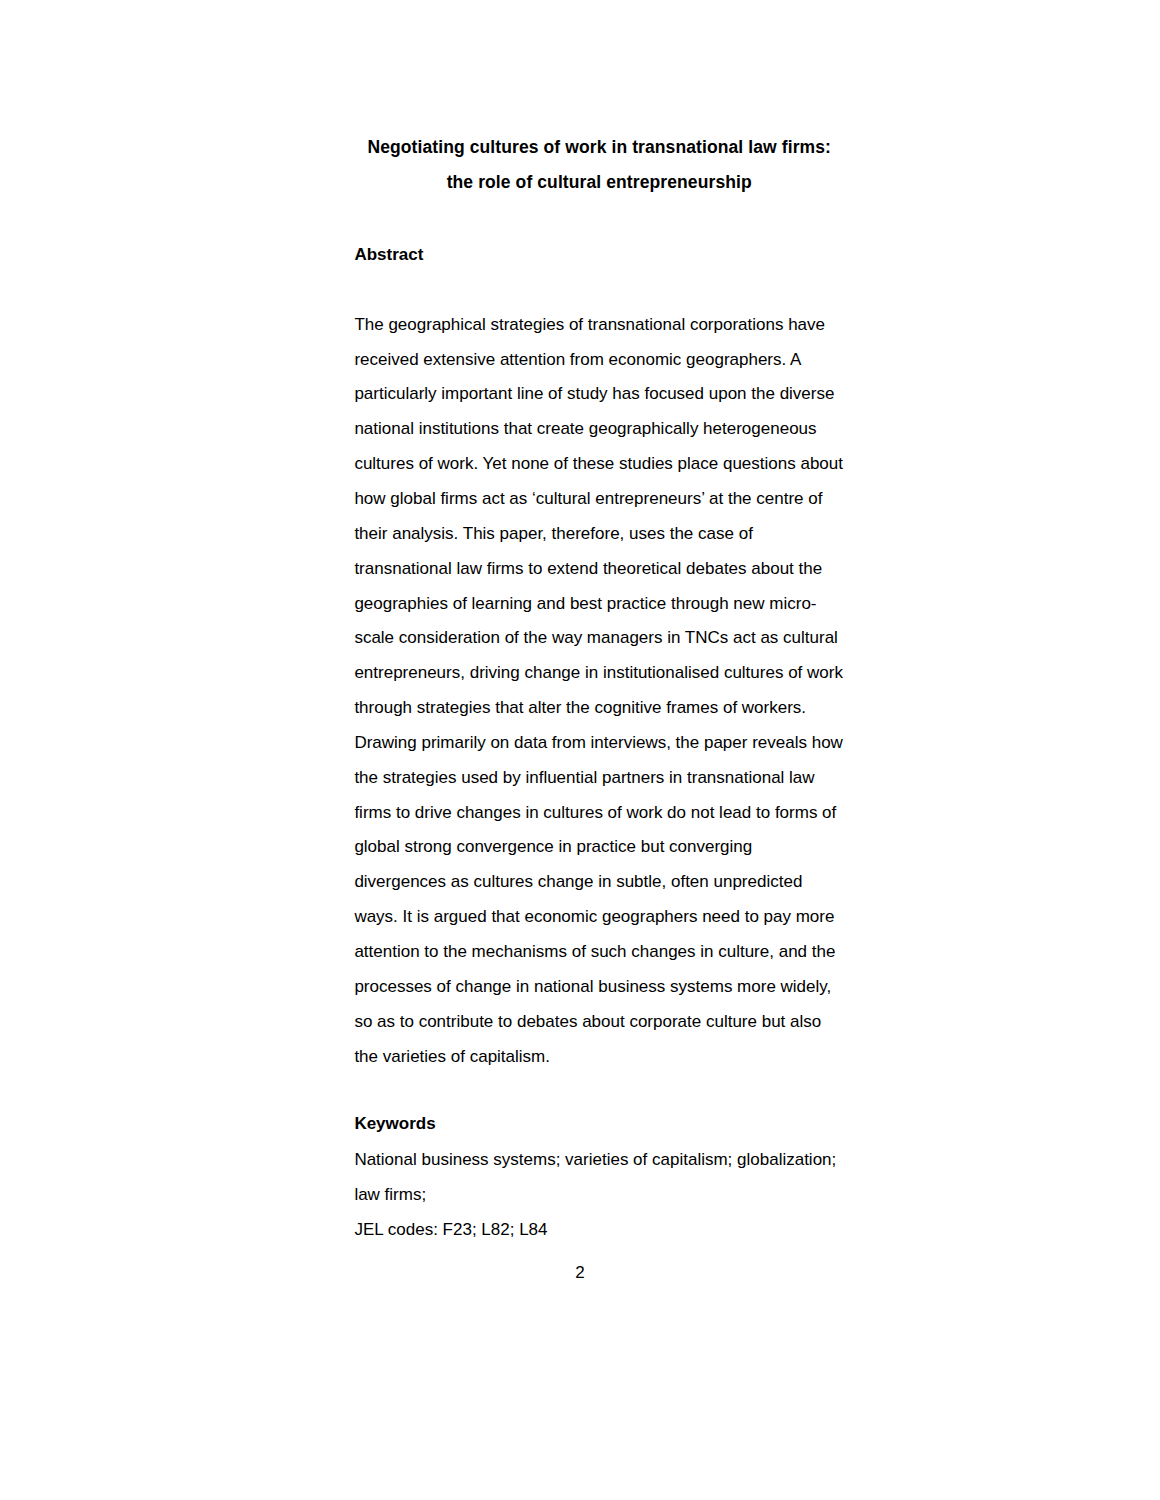Negotiating cultures of work in transnational law firms: the role of cultural entrepreneurship
Abstract
The geographical strategies of transnational corporations have received extensive attention from economic geographers. A particularly important line of study has focused upon the diverse national institutions that create geographically heterogeneous cultures of work. Yet none of these studies place questions about how global firms act as ‘cultural entrepreneurs’ at the centre of their analysis. This paper, therefore, uses the case of transnational law firms to extend theoretical debates about the geographies of learning and best practice through new micro-scale consideration of the way managers in TNCs act as cultural entrepreneurs, driving change in institutionalised cultures of work through strategies that alter the cognitive frames of workers. Drawing primarily on data from interviews, the paper reveals how the strategies used by influential partners in transnational law firms to drive changes in cultures of work do not lead to forms of global strong convergence in practice but converging divergences as cultures change in subtle, often unpredicted ways. It is argued that economic geographers need to pay more attention to the mechanisms of such changes in culture, and the processes of change in national business systems more widely, so as to contribute to debates about corporate culture but also the varieties of capitalism.
Keywords
National business systems; varieties of capitalism; globalization; law firms;
JEL codes: F23; L82; L84
2